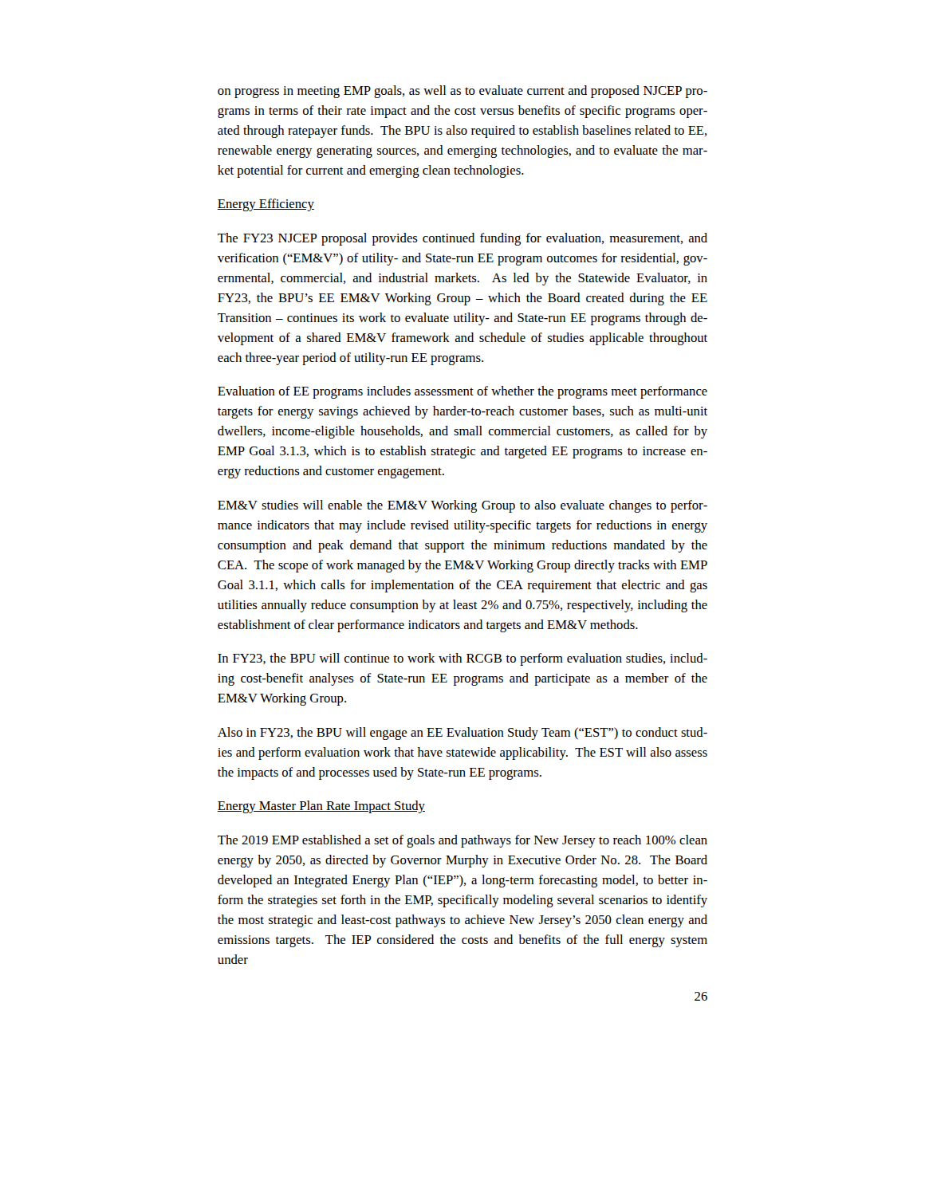on progress in meeting EMP goals, as well as to evaluate current and proposed NJCEP programs in terms of their rate impact and the cost versus benefits of specific programs operated through ratepayer funds. The BPU is also required to establish baselines related to EE, renewable energy generating sources, and emerging technologies, and to evaluate the market potential for current and emerging clean technologies.
Energy Efficiency
The FY23 NJCEP proposal provides continued funding for evaluation, measurement, and verification (“EM&V”) of utility- and State-run EE program outcomes for residential, governmental, commercial, and industrial markets. As led by the Statewide Evaluator, in FY23, the BPU’s EE EM&V Working Group – which the Board created during the EE Transition – continues its work to evaluate utility- and State-run EE programs through development of a shared EM&V framework and schedule of studies applicable throughout each three-year period of utility-run EE programs.
Evaluation of EE programs includes assessment of whether the programs meet performance targets for energy savings achieved by harder-to-reach customer bases, such as multi-unit dwellers, income-eligible households, and small commercial customers, as called for by EMP Goal 3.1.3, which is to establish strategic and targeted EE programs to increase energy reductions and customer engagement.
EM&V studies will enable the EM&V Working Group to also evaluate changes to performance indicators that may include revised utility-specific targets for reductions in energy consumption and peak demand that support the minimum reductions mandated by the CEA. The scope of work managed by the EM&V Working Group directly tracks with EMP Goal 3.1.1, which calls for implementation of the CEA requirement that electric and gas utilities annually reduce consumption by at least 2% and 0.75%, respectively, including the establishment of clear performance indicators and targets and EM&V methods.
In FY23, the BPU will continue to work with RCGB to perform evaluation studies, including cost-benefit analyses of State-run EE programs and participate as a member of the EM&V Working Group.
Also in FY23, the BPU will engage an EE Evaluation Study Team (“EST”) to conduct studies and perform evaluation work that have statewide applicability. The EST will also assess the impacts of and processes used by State-run EE programs.
Energy Master Plan Rate Impact Study
The 2019 EMP established a set of goals and pathways for New Jersey to reach 100% clean energy by 2050, as directed by Governor Murphy in Executive Order No. 28. The Board developed an Integrated Energy Plan (“IEP”), a long-term forecasting model, to better inform the strategies set forth in the EMP, specifically modeling several scenarios to identify the most strategic and least-cost pathways to achieve New Jersey’s 2050 clean energy and emissions targets. The IEP considered the costs and benefits of the full energy system under
26